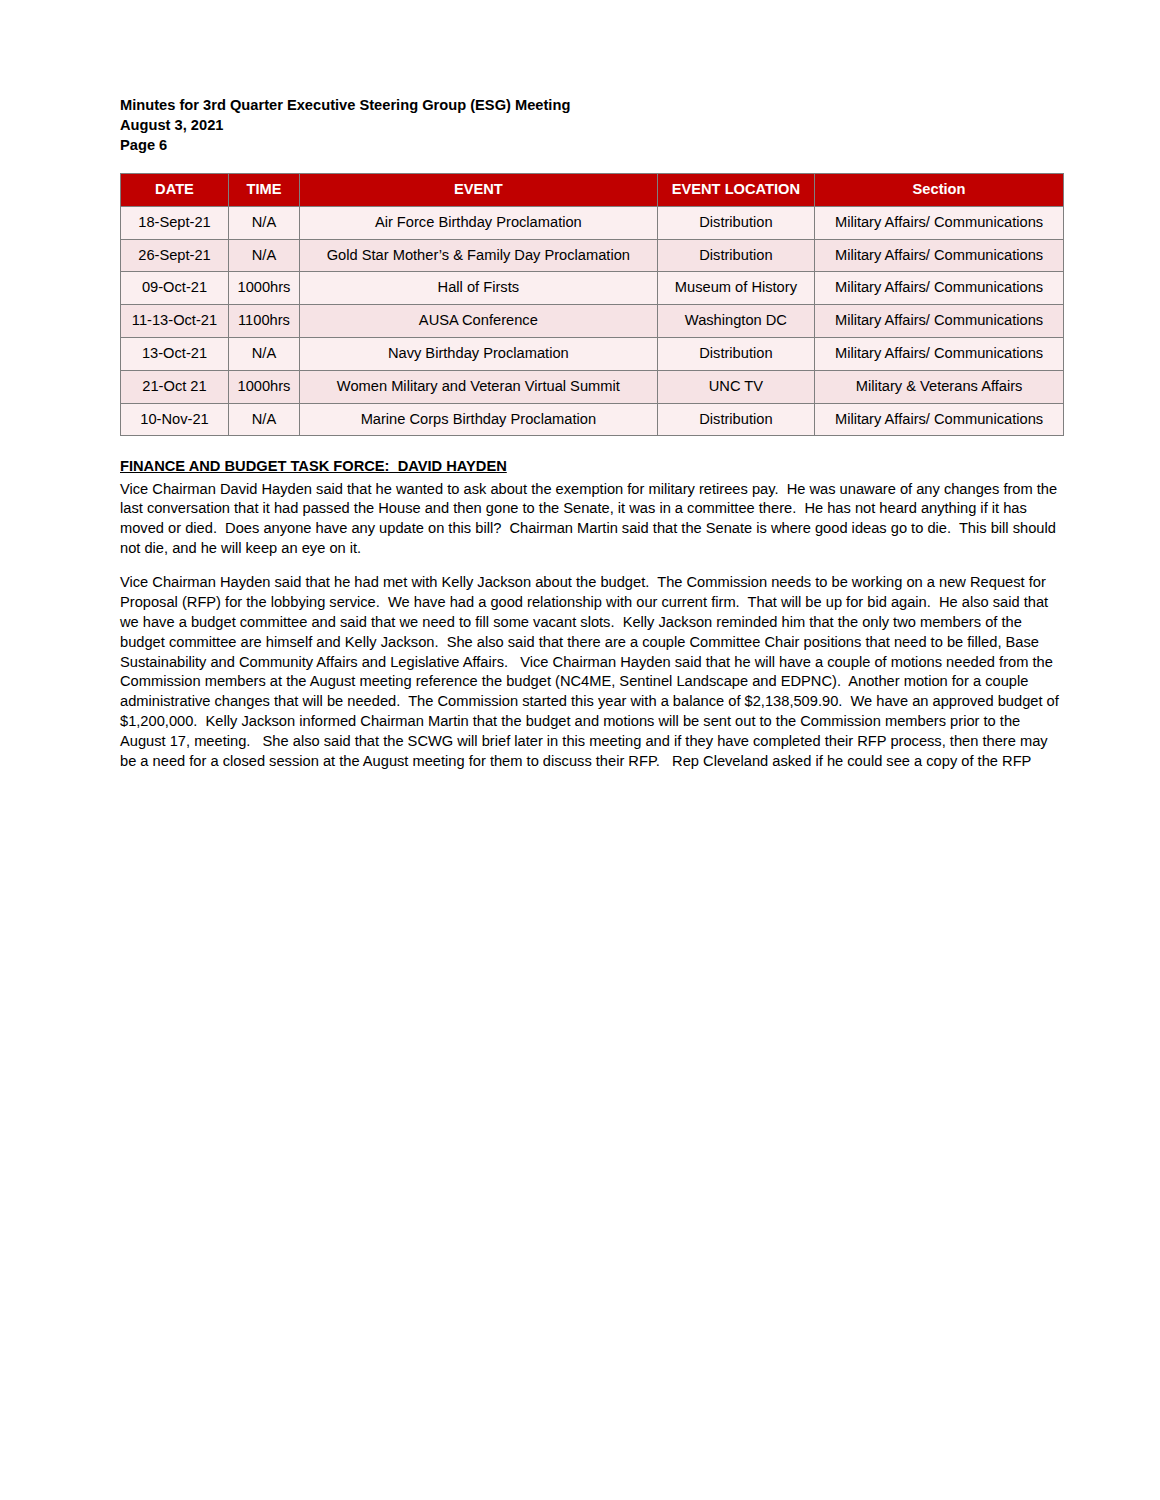Minutes for 3rd Quarter Executive Steering Group (ESG) Meeting
August 3, 2021
Page 6
| DATE | TIME | EVENT | EVENT LOCATION | Section |
| --- | --- | --- | --- | --- |
| 18-Sept-21 | N/A | Air Force Birthday Proclamation | Distribution | Military Affairs/ Communications |
| 26-Sept-21 | N/A | Gold Star Mother’s & Family Day Proclamation | Distribution | Military Affairs/ Communications |
| 09-Oct-21 | 1000hrs | Hall of Firsts | Museum of History | Military Affairs/ Communications |
| 11-13-Oct-21 | 1100hrs | AUSA Conference | Washington DC | Military Affairs/ Communications |
| 13-Oct-21 | N/A | Navy Birthday Proclamation | Distribution | Military Affairs/ Communications |
| 21-Oct 21 | 1000hrs | Women Military and Veteran Virtual Summit | UNC TV | Military & Veterans Affairs |
| 10-Nov-21 | N/A | Marine Corps Birthday Proclamation | Distribution | Military Affairs/ Communications |
FINANCE AND BUDGET TASK FORCE: DAVID HAYDEN
Vice Chairman David Hayden said that he wanted to ask about the exemption for military retirees pay. He was unaware of any changes from the last conversation that it had passed the House and then gone to the Senate, it was in a committee there. He has not heard anything if it has moved or died. Does anyone have any update on this bill? Chairman Martin said that the Senate is where good ideas go to die. This bill should not die, and he will keep an eye on it.
Vice Chairman Hayden said that he had met with Kelly Jackson about the budget. The Commission needs to be working on a new Request for Proposal (RFP) for the lobbying service. We have had a good relationship with our current firm. That will be up for bid again. He also said that we have a budget committee and said that we need to fill some vacant slots. Kelly Jackson reminded him that the only two members of the budget committee are himself and Kelly Jackson. She also said that there are a couple Committee Chair positions that need to be filled, Base Sustainability and Community Affairs and Legislative Affairs. Vice Chairman Hayden said that he will have a couple of motions needed from the Commission members at the August meeting reference the budget (NC4ME, Sentinel Landscape and EDPNC). Another motion for a couple administrative changes that will be needed. The Commission started this year with a balance of $2,138,509.90. We have an approved budget of $1,200,000. Kelly Jackson informed Chairman Martin that the budget and motions will be sent out to the Commission members prior to the August 17, meeting. She also said that the SCWG will brief later in this meeting and if they have completed their RFP process, then there may be a need for a closed session at the August meeting for them to discuss their RFP. Rep Cleveland asked if he could see a copy of the RFP